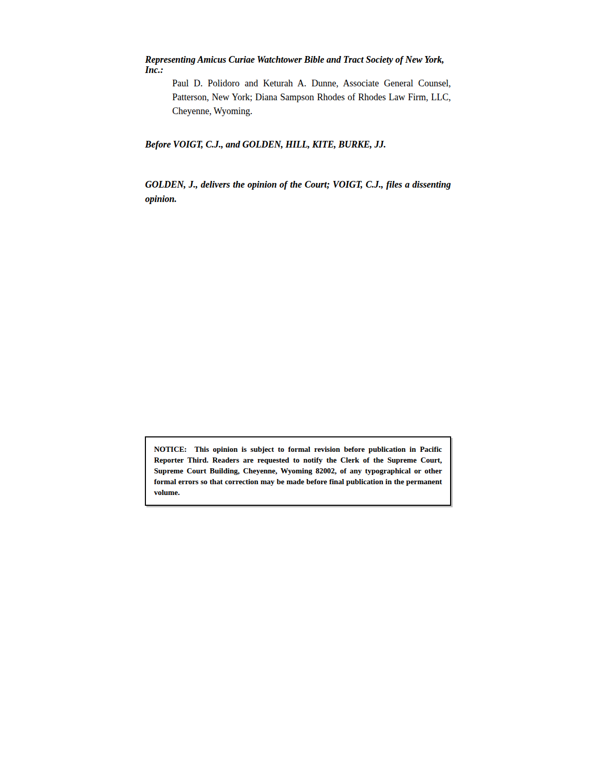Representing Amicus Curiae Watchtower Bible and Tract Society of New York, Inc.:
Paul D. Polidoro and Keturah A. Dunne, Associate General Counsel, Patterson, New York; Diana Sampson Rhodes of Rhodes Law Firm, LLC, Cheyenne, Wyoming.
Before VOIGT, C.J., and GOLDEN, HILL, KITE, BURKE, JJ.
GOLDEN, J., delivers the opinion of the Court; VOIGT, C.J., files a dissenting opinion.
NOTICE: This opinion is subject to formal revision before publication in Pacific Reporter Third. Readers are requested to notify the Clerk of the Supreme Court, Supreme Court Building, Cheyenne, Wyoming 82002, of any typographical or other formal errors so that correction may be made before final publication in the permanent volume.